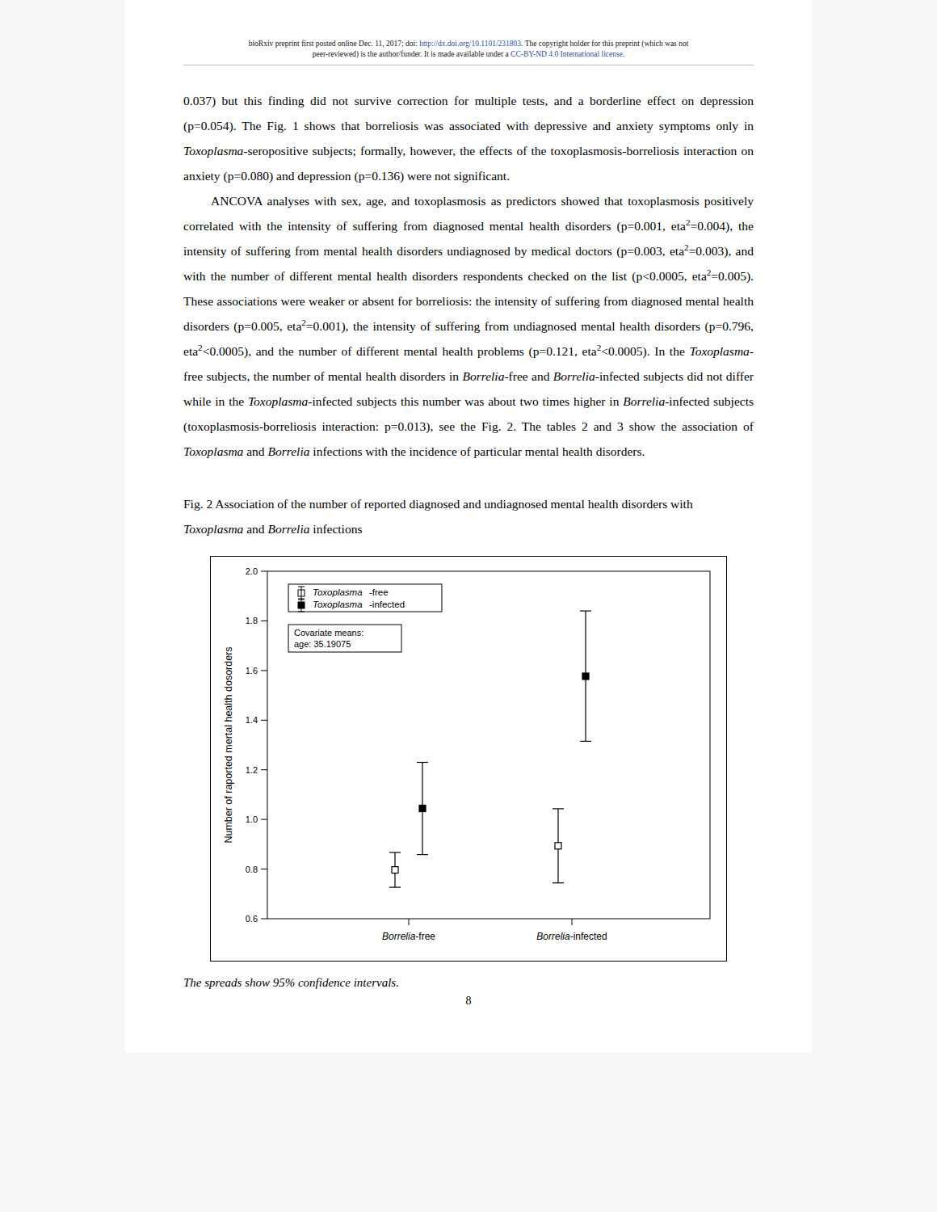bioRxiv preprint first posted online Dec. 11, 2017; doi: http://dx.doi.org/10.1101/231803. The copyright holder for this preprint (which was not peer-reviewed) is the author/funder. It is made available under a CC-BY-ND 4.0 International license.
0.037) but this finding did not survive correction for multiple tests, and a borderline effect on depression (p=0.054). The Fig. 1 shows that borreliosis was associated with depressive and anxiety symptoms only in Toxoplasma-seropositive subjects; formally, however, the effects of the toxoplasmosis-borreliosis interaction on anxiety (p=0.080) and depression (p=0.136) were not significant.
ANCOVA analyses with sex, age, and toxoplasmosis as predictors showed that toxoplasmosis positively correlated with the intensity of suffering from diagnosed mental health disorders (p=0.001, eta2=0.004), the intensity of suffering from mental health disorders undiagnosed by medical doctors (p=0.003, eta2=0.003), and with the number of different mental health disorders respondents checked on the list (p<0.0005, eta2=0.005). These associations were weaker or absent for borreliosis: the intensity of suffering from diagnosed mental health disorders (p=0.005, eta2=0.001), the intensity of suffering from undiagnosed mental health disorders (p=0.796, eta2<0.0005), and the number of different mental health problems (p=0.121, eta2<0.0005). In the Toxoplasma-free subjects, the number of mental health disorders in Borrelia-free and Borrelia-infected subjects did not differ while in the Toxoplasma-infected subjects this number was about two times higher in Borrelia-infected subjects (toxoplasmosis-borreliosis interaction: p=0.013), see the Fig. 2. The tables 2 and 3 show the association of Toxoplasma and Borrelia infections with the incidence of particular mental health disorders.
Fig. 2 Association of the number of reported diagnosed and undiagnosed mental health disorders with Toxoplasma and Borrelia infections
2.0 1.8 1.6 1.4 1.2 1.0 0.8 0.6 Number of raported mertal health dosorders Toxoplasma -free Toxoplasma -infected Covariate means: age: 35.19075 Borrelia-free Borrelia-infected
The spreads show 95% confidence intervals.
8